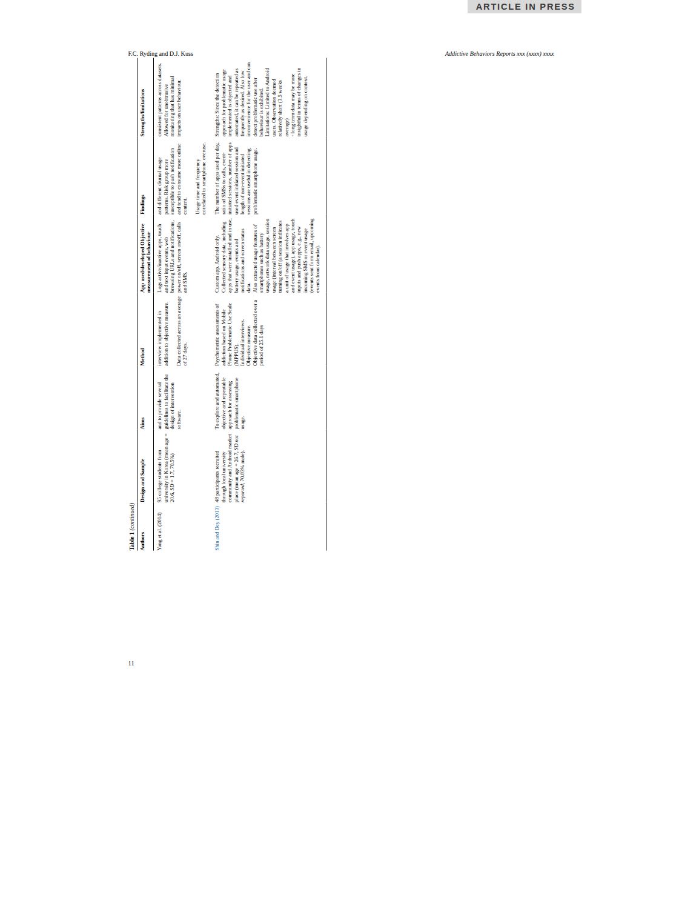ARTICLE IN PRESS
F.C. Ryding and D.J. Kuss Addictive Behaviors Reports xxx (xxxx) xxxx
Table 1 (continued)
| Authors | Design and Sample | Aims | Method | App used/developed Objective measurement of behaviour | Findings | Strengths/limitations |
| --- | --- | --- | --- | --- | --- | --- |
| Yang et al. (2014) | 95 college students from university in Korea (mean age = 20.6, SD = 1.7, 70.5%) | and to provide several guidelines to facilitate the design of intervention software. | interview implemented in addition to objective measure. Data collected across an average of 27 days. | Logs active/inactive apps, touch and text input events, web browsing URLs and notifications, power on/off, screen on/off, calls and SMS. | and different diurnal usage patterns. Risk group more susceptible to push notification and tend to consume more online content. Usage time and frequency correlated to smartphone overuse. | consistent patterns across datasets. Allowed for unobtrusive monitoring that has minimal impacts on user behaviour. |
| Shin and Dey (2013) | 48 participants recruited through local university community and Android market place (mean age = 26.7, SD not reported ; 70.83% male). | To explore and automated, objective and repeatable approach for assessing problematic smartphone usage. | Psychometric assessments of addiction based on Mobile Phone Problematic Use Scale (MPPUS). Individual interviews. Objective measure. Objective data collected over a period of 25.1 days | Custom app. Android only. Collected sensory data, including apps that were installed and in use, battery usage, events and notifications and screen status data. Also extracted usage features of smartphones such as battery usage, network data usage, session usage (interval between screen turning on/off (a session indicates a unit of usage that involves app and event usage), app usage, touch inputs and push apps, e.g., new incoming SMS or event usage (events sent form email, upcoming events from calendar). | The number of apps used per day, ratio of SMSs to calls, event-initiated sessions, number of apps used event initiated session and length of non-event initiated sessions are useful in detecting problematic smartphone usage. | Strengths: Since the detection approach for problematic usage implemented is objected and automated, it can be repeated as frequently as desired. Also low inconvenience for the user and can detect problematic use after behaviour is exhibited. Limitations: Limited to Android users. Observation deemed relatively short (3.5 weeks average) - long term data may be more insightful in terms of changes in usage depending on context. |
11